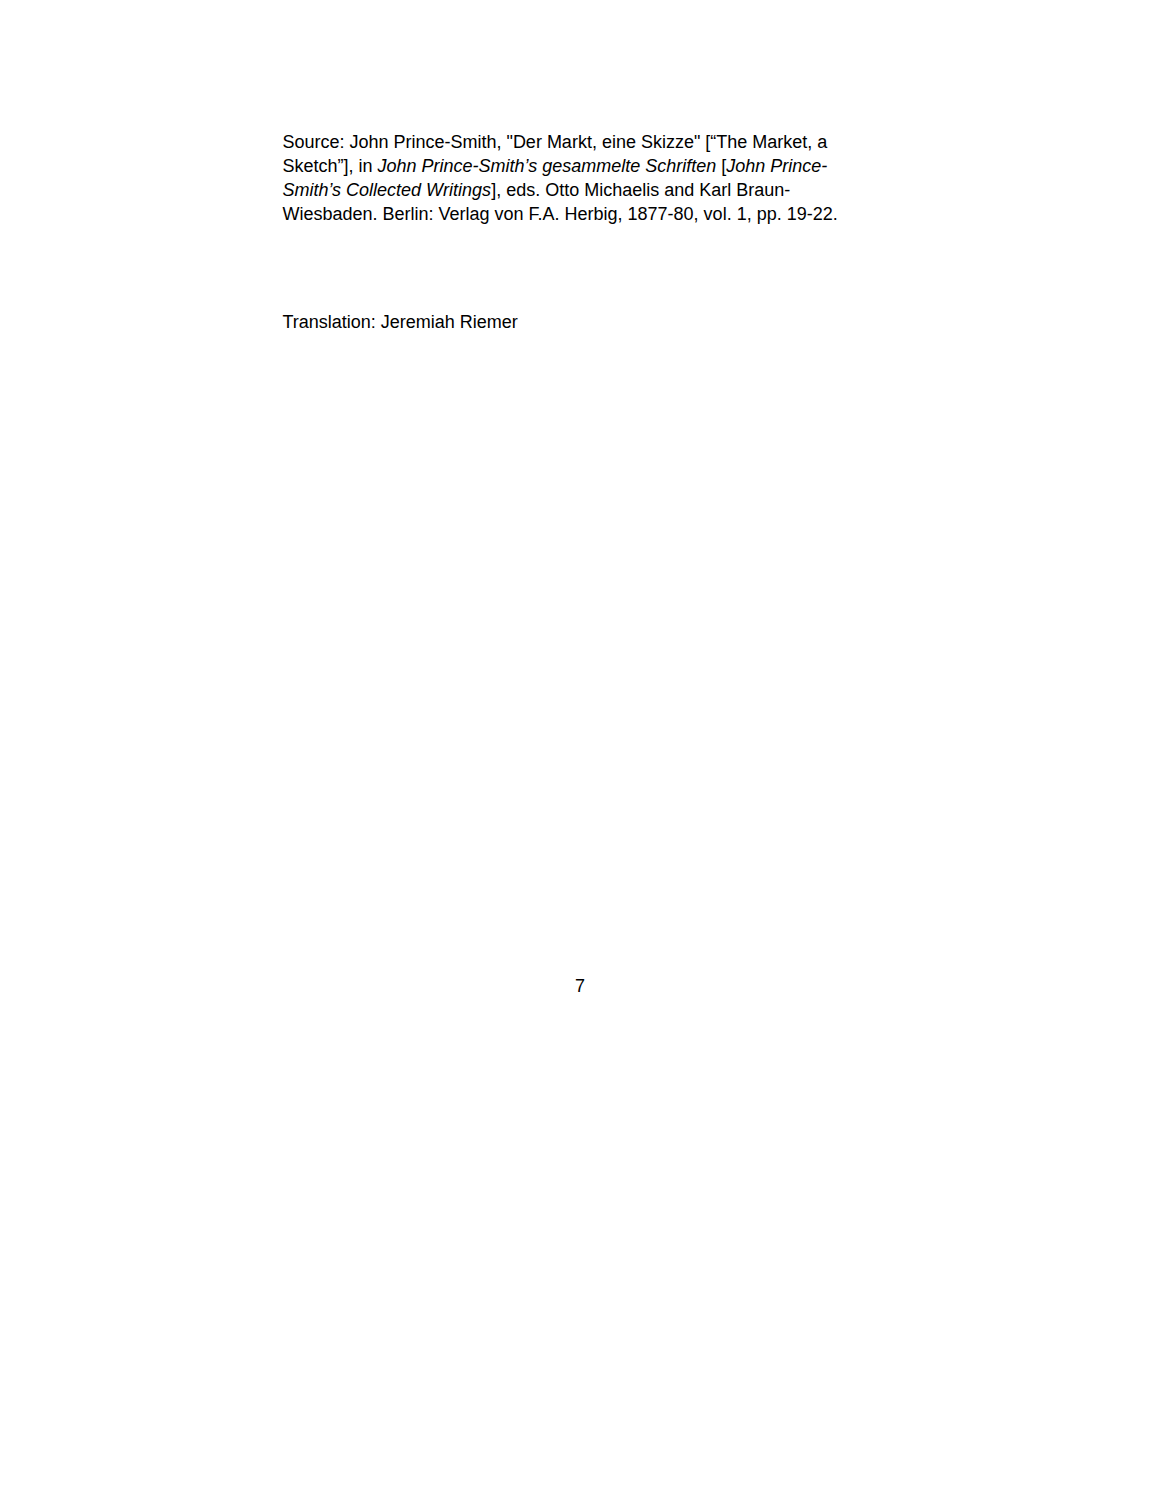Source: John Prince-Smith, "Der Markt, eine Skizze" [“The Market, a Sketch”], in John Prince-Smith’s gesammelte Schriften [John Prince-Smith’s Collected Writings], eds. Otto Michaelis and Karl Braun-Wiesbaden. Berlin: Verlag von F.A. Herbig, 1877-80, vol. 1, pp. 19-22.
Translation: Jeremiah Riemer
7